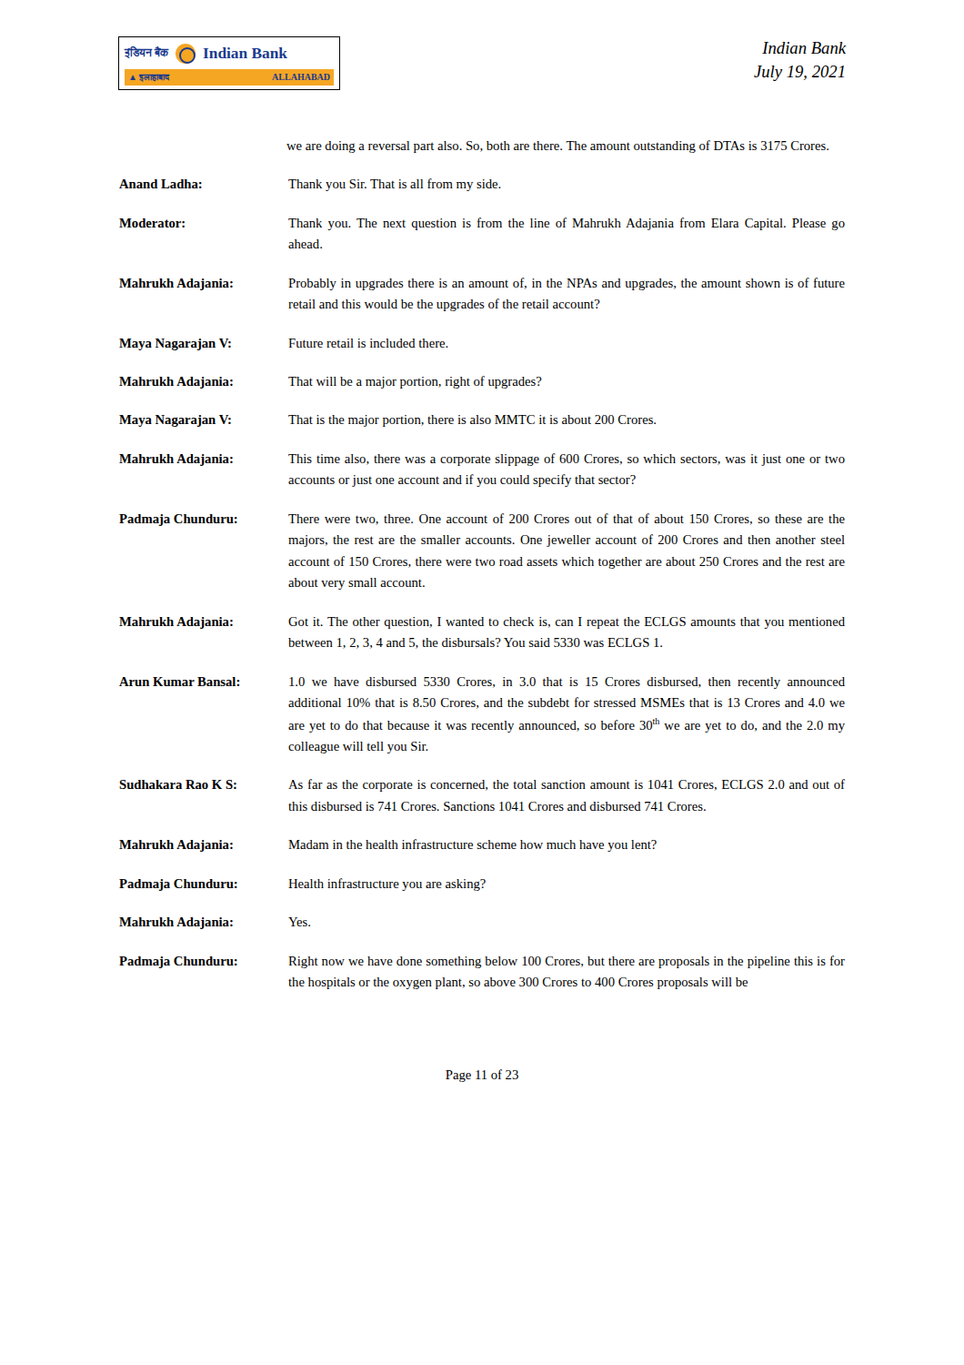इंडियन बैंक Indian Bank
▲ इलाहाबाद ALLAHABAD
Indian Bank
July 19, 2021
we are doing a reversal part also. So, both are there. The amount outstanding of DTAs is 3175 Crores.
| Anand Ladha: | Thank you Sir. That is all from my side. |
| Moderator: | Thank you. The next question is from the line of Mahrukh Adajania from Elara Capital. Please go ahead. |
| Mahrukh Adajania: | Probably in upgrades there is an amount of, in the NPAs and upgrades, the amount shown is of future retail and this would be the upgrades of the retail account? |
| Maya Nagarajan V: | Future retail is included there. |
| Mahrukh Adajania: | That will be a major portion, right of upgrades? |
| Maya Nagarajan V: | That is the major portion, there is also MMTC it is about 200 Crores. |
| Mahrukh Adajania: | This time also, there was a corporate slippage of 600 Crores, so which sectors, was it just one or two accounts or just one account and if you could specify that sector? |
| Padmaja Chunduru: | There were two, three. One account of 200 Crores out of that of about 150 Crores, so these are the majors, the rest are the smaller accounts. One jeweller account of 200 Crores and then another steel account of 150 Crores, there were two road assets which together are about 250 Crores and the rest are about very small account. |
| Mahrukh Adajania: | Got it. The other question, I wanted to check is, can I repeat the ECLGS amounts that you mentioned between 1, 2, 3, 4 and 5, the disbursals? You said 5330 was ECLGS 1. |
| Arun Kumar Bansal: | 1.0 we have disbursed 5330 Crores, in 3.0 that is 15 Crores disbursed, then recently announced additional 10% that is 8.50 Crores, and the subdebt for stressed MSMEs that is 13 Crores and 4.0 we are yet to do that because it was recently announced, so before 30 th we are yet to do, and the 2.0 my colleague will tell you Sir. |
| Sudhakara Rao K S: | As far as the corporate is concerned, the total sanction amount is 1041 Crores, ECLGS 2.0 and out of this disbursed is 741 Crores. Sanctions 1041 Crores and disbursed 741 Crores. |
| Mahrukh Adajania: | Madam in the health infrastructure scheme how much have you lent? |
| Padmaja Chunduru: | Health infrastructure you are asking? |
| Mahrukh Adajania: | Yes. |
| Padmaja Chunduru: | Right now we have done something below 100 Crores, but there are proposals in the pipeline this is for the hospitals or the oxygen plant, so above 300 Crores to 400 Crores proposals will be |
Page 11 of 23